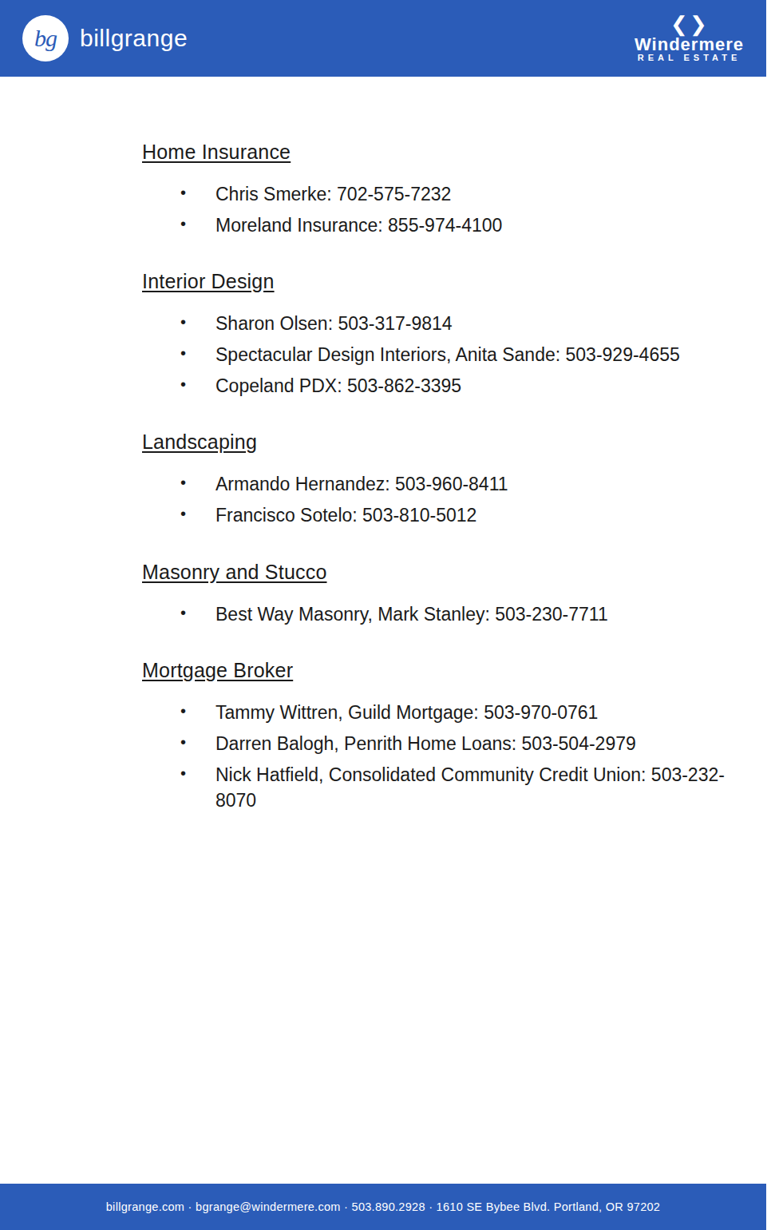bg
billgrange
❮❯
Windermere
REAL ESTATE
Home Insurance
Chris Smerke: 702-575-7232
Moreland Insurance: 855-974-4100
Interior Design
Sharon Olsen: 503-317-9814
Spectacular Design Interiors, Anita Sande: 503-929-4655
Copeland PDX: 503-862-3395
Landscaping
Armando Hernandez: 503-960-8411
Francisco Sotelo: 503-810-5012
Masonry and Stucco
Best Way Masonry, Mark Stanley: 503-230-7711
Mortgage Broker
Tammy Wittren, Guild Mortgage: 503-970-0761
Darren Balogh, Penrith Home Loans: 503-504-2979
Nick Hatfield, Consolidated Community Credit Union: 503-232-8070
billgrange.com · bgrange@windermere.com · 503.890.2928 · 1610 SE Bybee Blvd. Portland, OR 97202